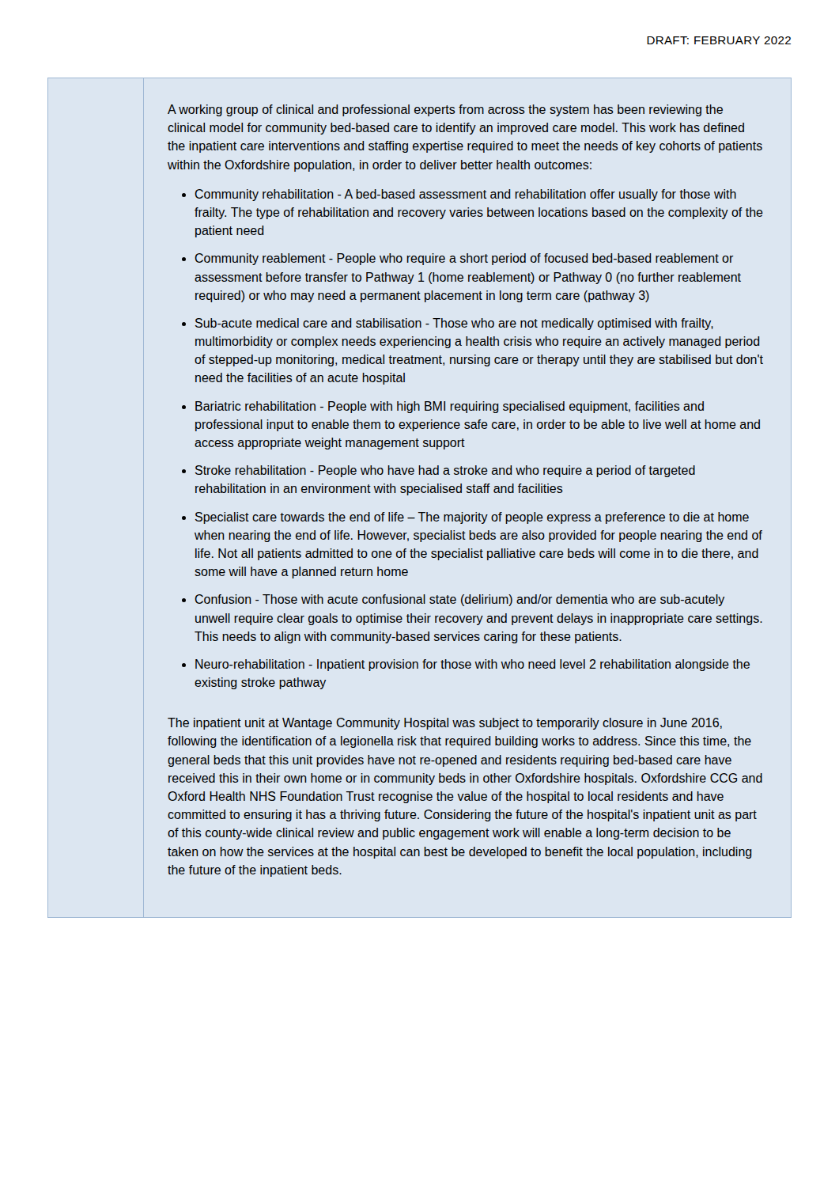DRAFT: FEBRUARY 2022
A working group of clinical and professional experts from across the system has been reviewing the clinical model for community bed-based care to identify an improved care model. This work has defined the inpatient care interventions and staffing expertise required to meet the needs of key cohorts of patients within the Oxfordshire population, in order to deliver better health outcomes:
Community rehabilitation - A bed-based assessment and rehabilitation offer usually for those with frailty. The type of rehabilitation and recovery varies between locations based on the complexity of the patient need
Community reablement - People who require a short period of focused bed-based reablement or assessment before transfer to Pathway 1 (home reablement) or Pathway 0 (no further reablement required) or who may need a permanent placement in long term care (pathway 3)
Sub-acute medical care and stabilisation - Those who are not medically optimised with frailty, multimorbidity or complex needs experiencing a health crisis who require an actively managed period of stepped-up monitoring, medical treatment, nursing care or therapy until they are stabilised but don't need the facilities of an acute hospital
Bariatric rehabilitation - People with high BMI requiring specialised equipment, facilities and professional input to enable them to experience safe care, in order to be able to live well at home and access appropriate weight management support
Stroke rehabilitation - People who have had a stroke and who require a period of targeted rehabilitation in an environment with specialised staff and facilities
Specialist care towards the end of life – The majority of people express a preference to die at home when nearing the end of life. However, specialist beds are also provided for people nearing the end of life. Not all patients admitted to one of the specialist palliative care beds will come in to die there, and some will have a planned return home
Confusion - Those with acute confusional state (delirium) and/or dementia who are sub-acutely unwell require clear goals to optimise their recovery and prevent delays in inappropriate care settings. This needs to align with community-based services caring for these patients.
Neuro-rehabilitation - Inpatient provision for those with who need level 2 rehabilitation alongside the existing stroke pathway
The inpatient unit at Wantage Community Hospital was subject to temporarily closure in June 2016, following the identification of a legionella risk that required building works to address. Since this time, the general beds that this unit provides have not re-opened and residents requiring bed-based care have received this in their own home or in community beds in other Oxfordshire hospitals. Oxfordshire CCG and Oxford Health NHS Foundation Trust recognise the value of the hospital to local residents and have committed to ensuring it has a thriving future. Considering the future of the hospital's inpatient unit as part of this county-wide clinical review and public engagement work will enable a long-term decision to be taken on how the services at the hospital can best be developed to benefit the local population, including the future of the inpatient beds.